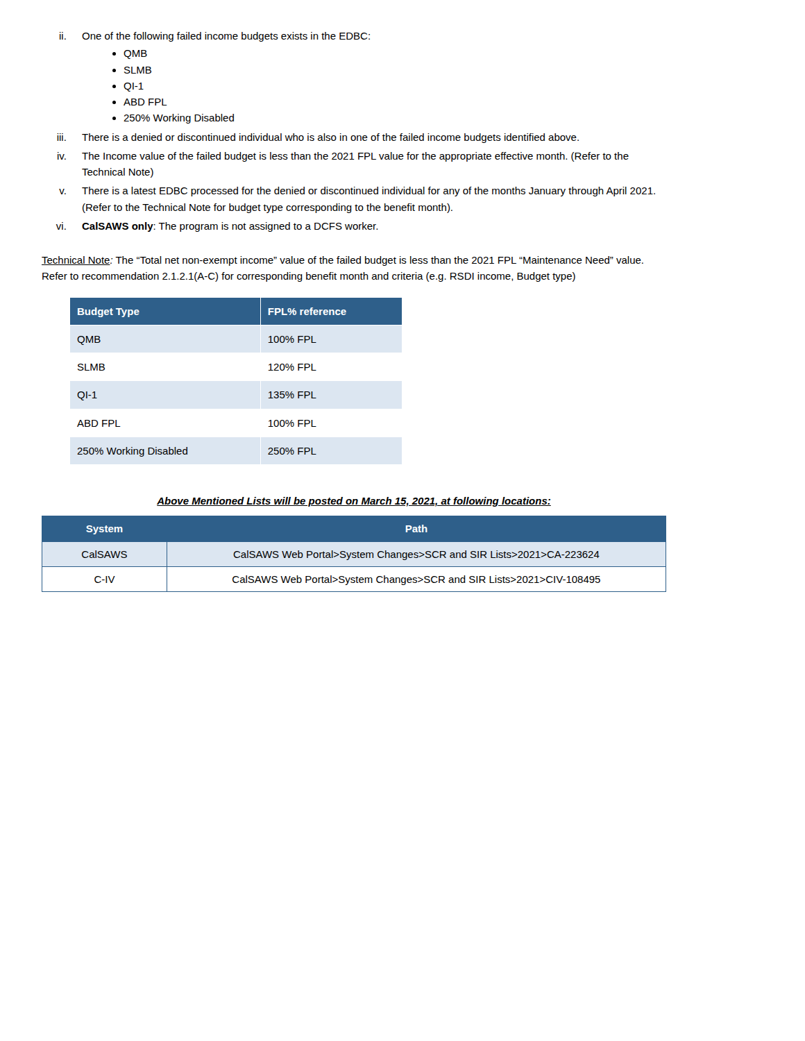One of the following failed income budgets exists in the EDBC:
QMB
SLMB
QI-1
ABD FPL
250% Working Disabled
There is a denied or discontinued individual who is also in one of the failed income budgets identified above.
The Income value of the failed budget is less than the 2021 FPL value for the appropriate effective month. (Refer to the Technical Note)
There is a latest EDBC processed for the denied or discontinued individual for any of the months January through April 2021. (Refer to the Technical Note for budget type corresponding to the benefit month).
CalSAWS only: The program is not assigned to a DCFS worker.
Technical Note: The “Total net non-exempt income” value of the failed budget is less than the 2021 FPL “Maintenance Need” value. Refer to recommendation 2.1.2.1(A-C) for corresponding benefit month and criteria (e.g. RSDI income, Budget type)
| Budget Type | FPL% reference |
| --- | --- |
| QMB | 100% FPL |
| SLMB | 120% FPL |
| QI-1 | 135% FPL |
| ABD FPL | 100% FPL |
| 250% Working Disabled | 250% FPL |
Above Mentioned Lists will be posted on March 15, 2021, at following locations:
| System | Path |
| --- | --- |
| CalSAWS | CalSAWS Web Portal>System Changes>SCR and SIR Lists>2021>CA-223624 |
| C-IV | CalSAWS Web Portal>System Changes>SCR and SIR Lists>2021>CIV-108495 |